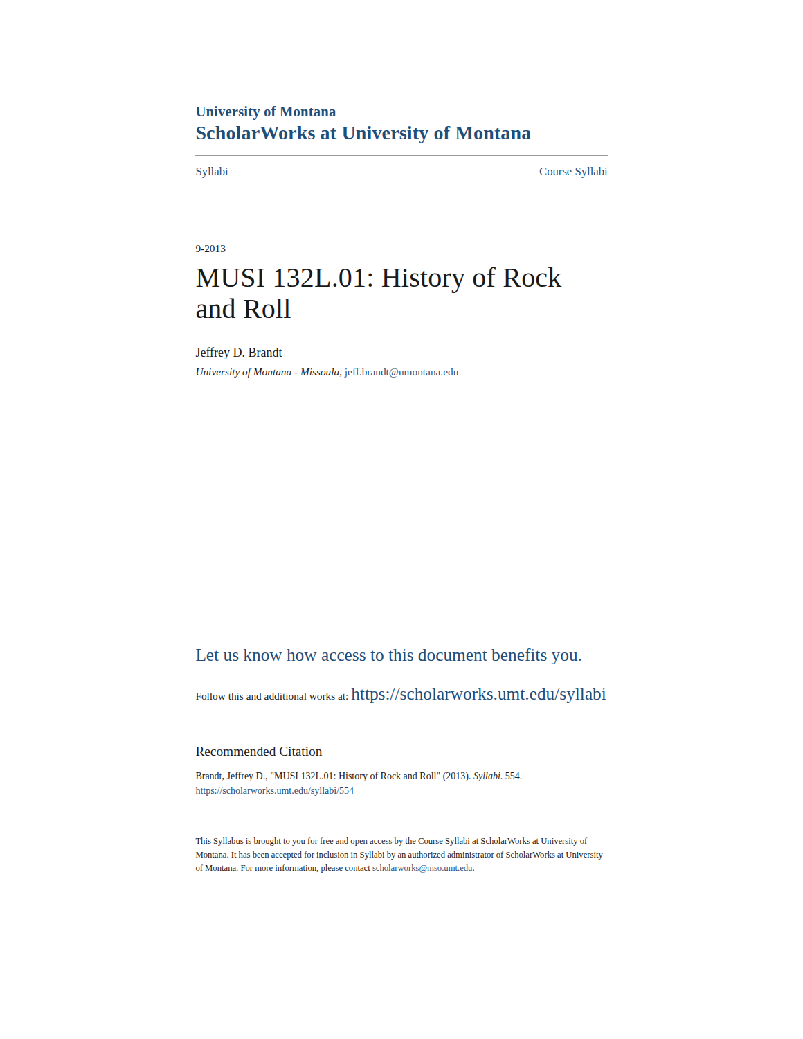University of Montana
ScholarWorks at University of Montana
Syllabi
Course Syllabi
9-2013
MUSI 132L.01: History of Rock and Roll
Jeffrey D. Brandt
University of Montana - Missoula, jeff.brandt@umontana.edu
Let us know how access to this document benefits you.
Follow this and additional works at: https://scholarworks.umt.edu/syllabi
Recommended Citation
Brandt, Jeffrey D., "MUSI 132L.01: History of Rock and Roll" (2013). Syllabi. 554.
https://scholarworks.umt.edu/syllabi/554
This Syllabus is brought to you for free and open access by the Course Syllabi at ScholarWorks at University of Montana. It has been accepted for inclusion in Syllabi by an authorized administrator of ScholarWorks at University of Montana. For more information, please contact scholarworks@mso.umt.edu.